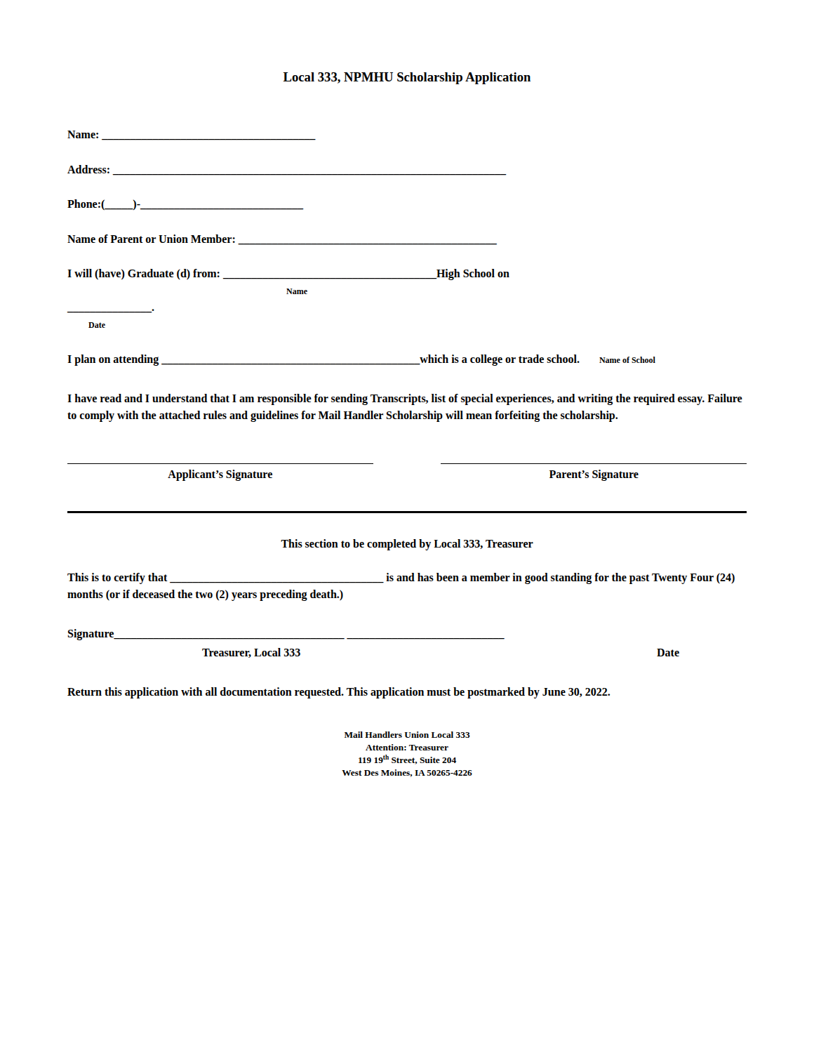Local 333, NPMHU Scholarship Application
Name: ______________________________________
Address: ______________________________________________________________________
Phone:(_____)-_____________________________
Name of Parent or Union Member: ______________________________________________
I will (have) Graduate (d) from: ______________________________________High School on
Name
_______________.
Date
I plan on attending ______________________________________________which is a college or trade school. Name of School
I have read and I understand that I am responsible for sending Transcripts, list of special experiences, and writing the required essay. Failure to comply with the attached rules and guidelines for Mail Handler Scholarship will mean forfeiting the scholarship.
Applicant’s Signature
Parent’s Signature
This section to be completed by Local 333, Treasurer
This is to certify that ______________________________________ is and has been a member in good standing for the past Twenty Four (24) months (or if deceased the two (2) years preceding death.)
Signature_________________________________________ ____________________________
Treasurer, Local 333 Date
Return this application with all documentation requested. This application must be postmarked by June 30, 2022.
Mail Handlers Union Local 333
Attention: Treasurer
119 19th Street, Suite 204
West Des Moines, IA 50265-4226